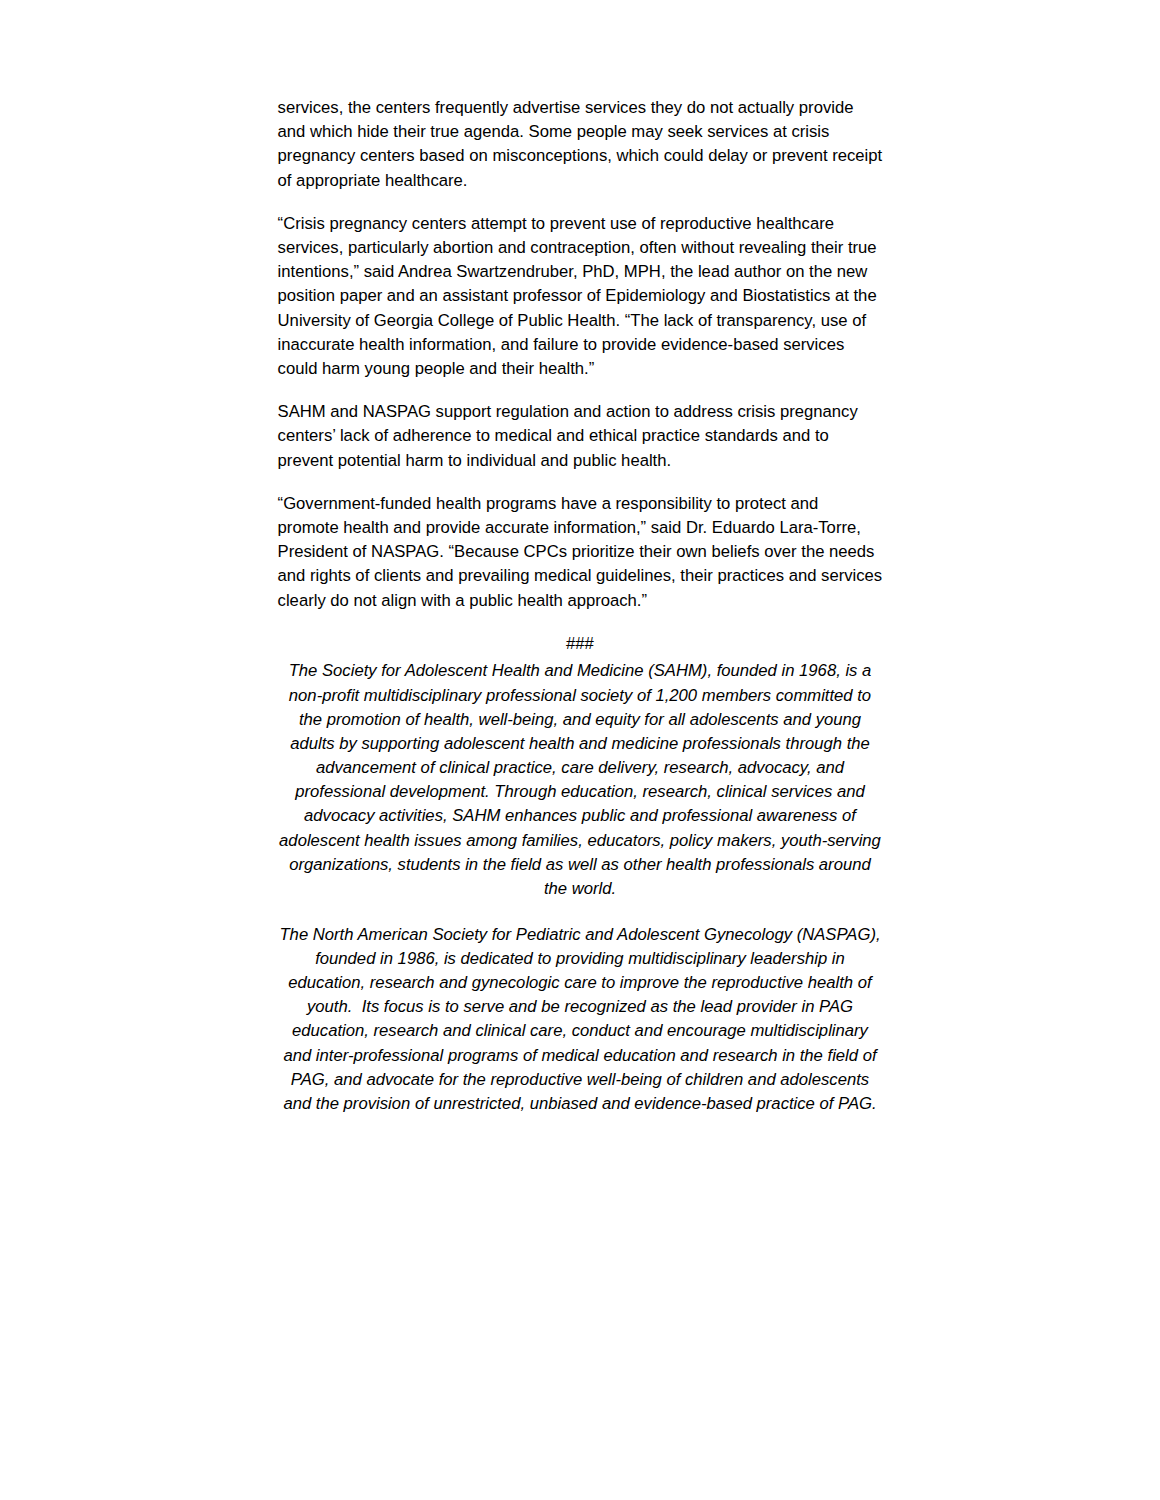services, the centers frequently advertise services they do not actually provide and which hide their true agenda. Some people may seek services at crisis pregnancy centers based on misconceptions, which could delay or prevent receipt of appropriate healthcare.
“Crisis pregnancy centers attempt to prevent use of reproductive healthcare services, particularly abortion and contraception, often without revealing their true intentions,” said Andrea Swartzendruber, PhD, MPH, the lead author on the new position paper and an assistant professor of Epidemiology and Biostatistics at the University of Georgia College of Public Health. “The lack of transparency, use of inaccurate health information, and failure to provide evidence-based services could harm young people and their health.”
SAHM and NASPAG support regulation and action to address crisis pregnancy centers’ lack of adherence to medical and ethical practice standards and to prevent potential harm to individual and public health.
“Government-funded health programs have a responsibility to protect and promote health and provide accurate information,” said Dr. Eduardo Lara-Torre, President of NASPAG. “Because CPCs prioritize their own beliefs over the needs and rights of clients and prevailing medical guidelines, their practices and services clearly do not align with a public health approach.”
###
The Society for Adolescent Health and Medicine (SAHM), founded in 1968, is a non-profit multidisciplinary professional society of 1,200 members committed to the promotion of health, well-being, and equity for all adolescents and young adults by supporting adolescent health and medicine professionals through the advancement of clinical practice, care delivery, research, advocacy, and professional development. Through education, research, clinical services and advocacy activities, SAHM enhances public and professional awareness of adolescent health issues among families, educators, policy makers, youth-serving organizations, students in the field as well as other health professionals around the world.
The North American Society for Pediatric and Adolescent Gynecology (NASPAG), founded in 1986, is dedicated to providing multidisciplinary leadership in education, research and gynecologic care to improve the reproductive health of youth. Its focus is to serve and be recognized as the lead provider in PAG education, research and clinical care, conduct and encourage multidisciplinary and inter-professional programs of medical education and research in the field of PAG, and advocate for the reproductive well-being of children and adolescents and the provision of unrestricted, unbiased and evidence-based practice of PAG.